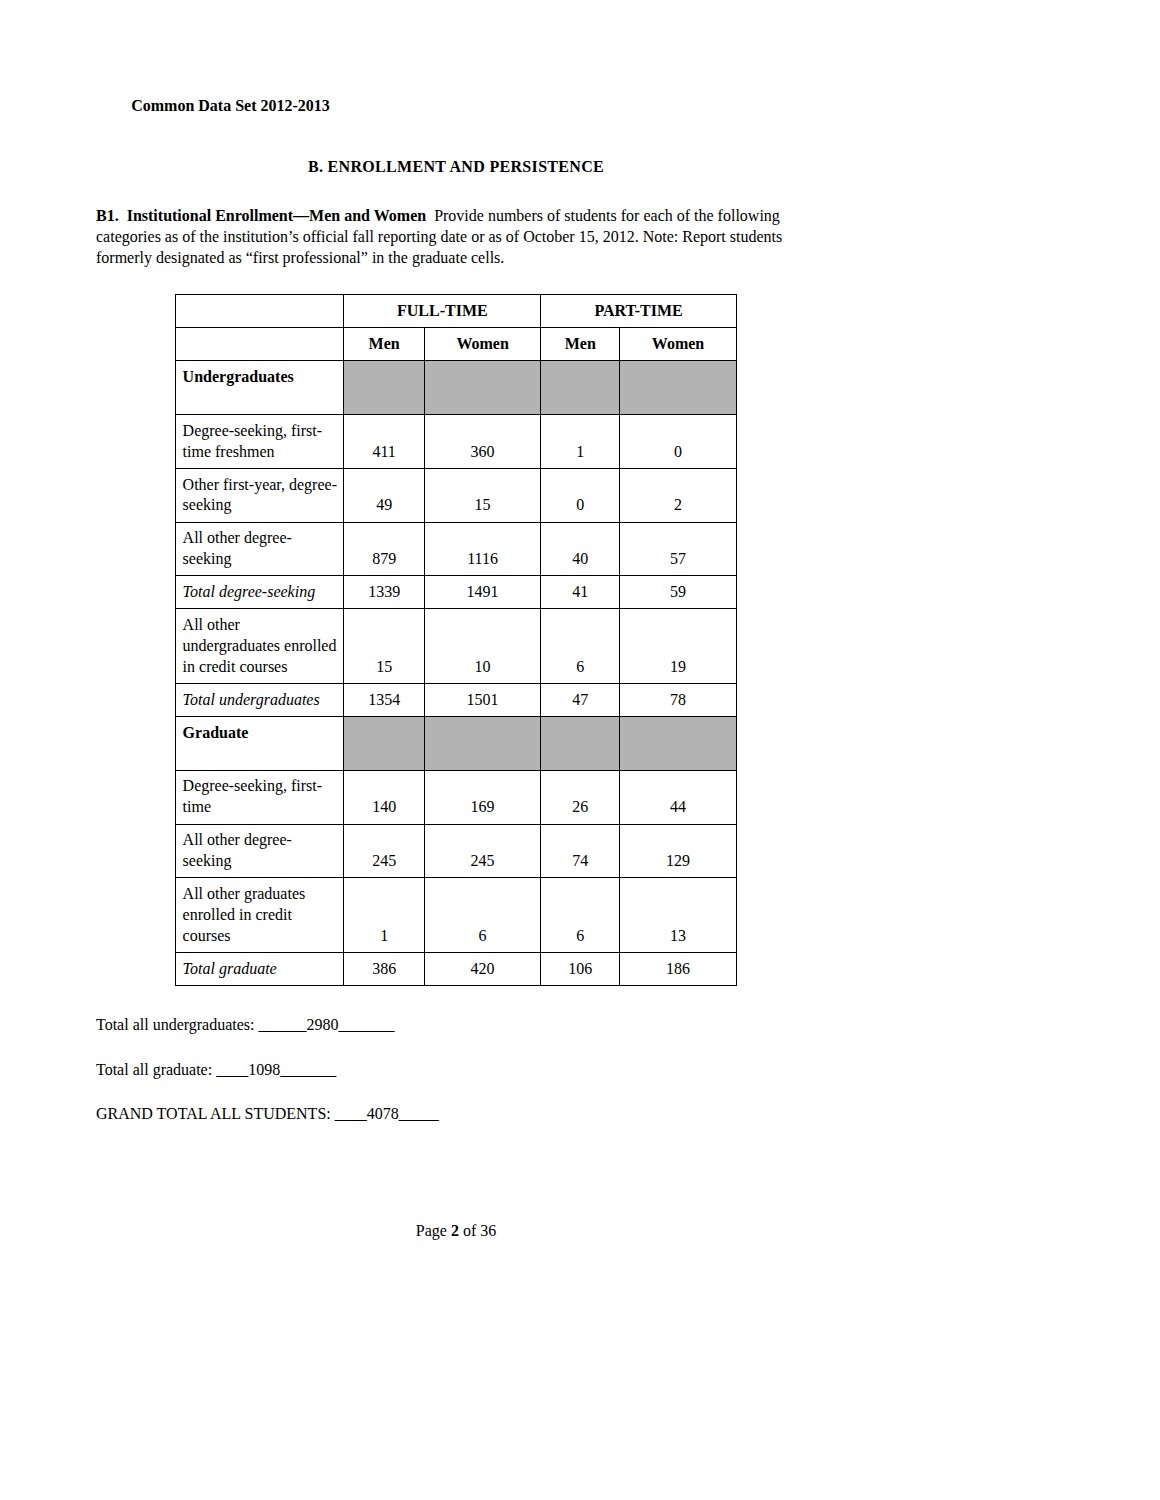Common Data Set 2012-2013
B. ENROLLMENT AND PERSISTENCE
B1. Institutional Enrollment—Men and Women Provide numbers of students for each of the following categories as of the institution’s official fall reporting date or as of October 15, 2012. Note: Report students formerly designated as “first professional” in the graduate cells.
| | FULL-TIME | PART-TIME |
| | Men | Women | Men | Women |
| Undergraduates | | | | |
| Degree-seeking, first-time freshmen | 411 | 360 | 1 | 0 |
| Other first-year, degree-seeking | 49 | 15 | 0 | 2 |
| All other degree-seeking | 879 | 1116 | 40 | 57 |
| Total degree-seeking | 1339 | 1491 | 41 | 59 |
| All other undergraduates enrolled in credit courses | 15 | 10 | 6 | 19 |
| Total undergraduates | 1354 | 1501 | 47 | 78 |
| Graduate | | | | |
| Degree-seeking, first-time | 140 | 169 | 26 | 44 |
| All other degree-seeking | 245 | 245 | 74 | 129 |
| All other graduates enrolled in credit courses | 1 | 6 | 6 | 13 |
| Total graduate | 386 | 420 | 106 | 186 |
Total all undergraduates: ______2980_______
Total all graduate: ____1098_______
GRAND TOTAL ALL STUDENTS: ____4078_____
Page 2 of 36